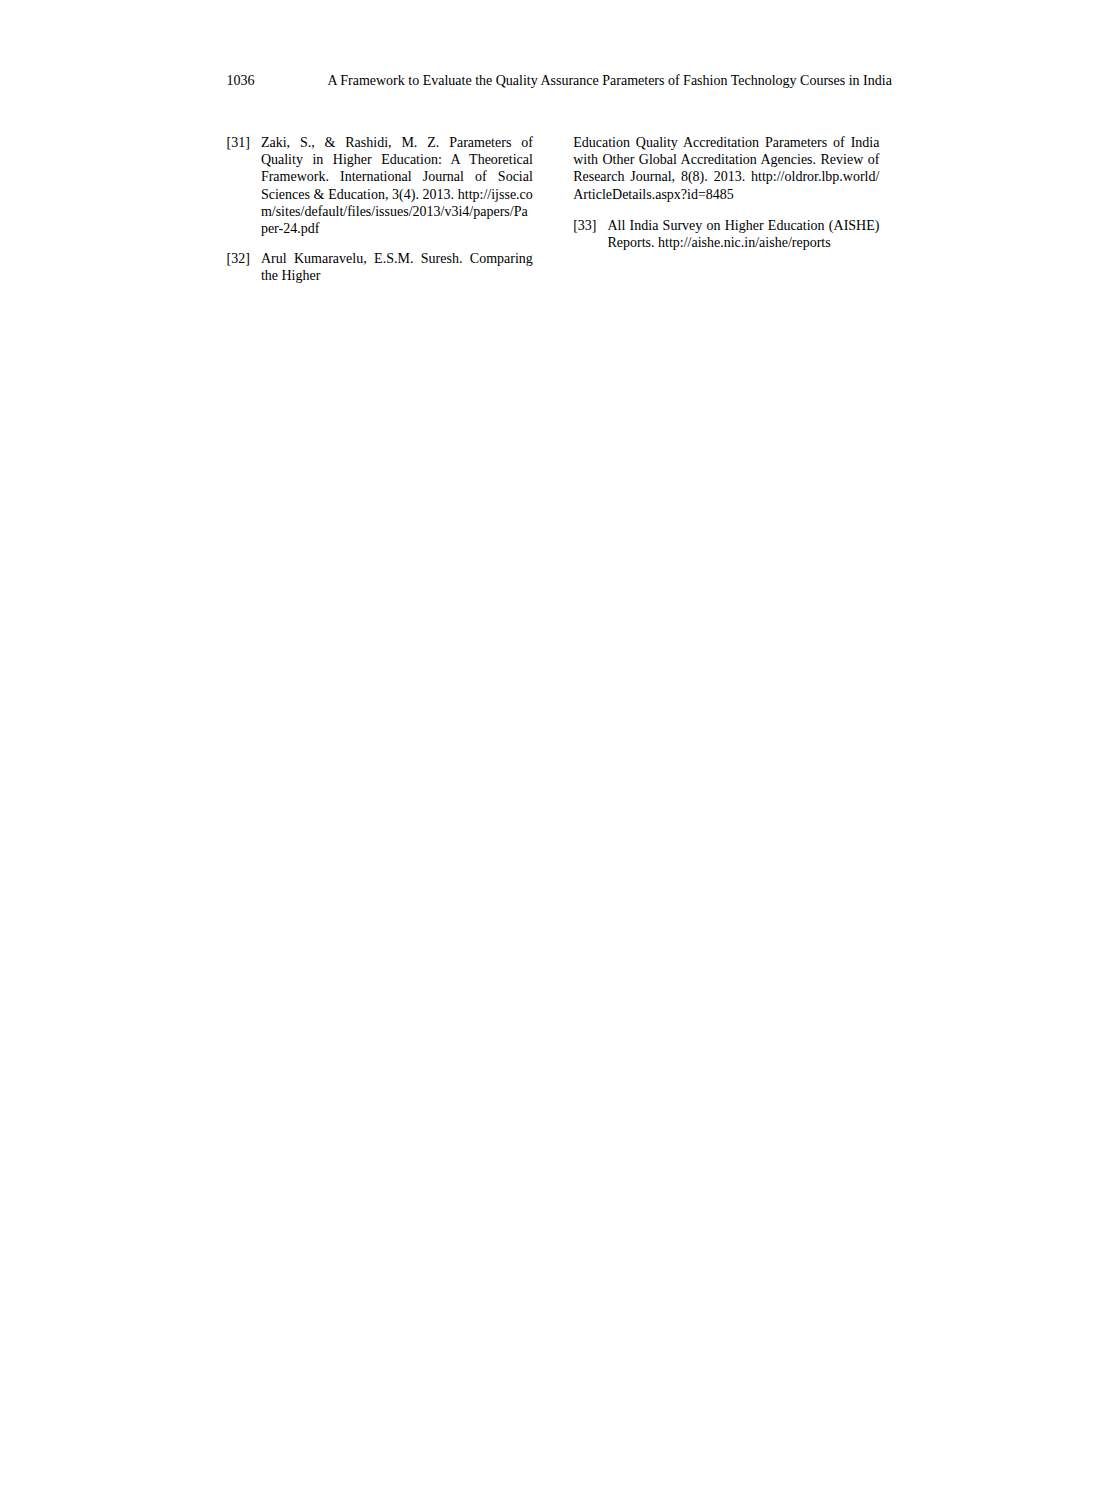1036 A Framework to Evaluate the Quality Assurance Parameters of Fashion Technology Courses in India
[31] Zaki, S., & Rashidi, M. Z. Parameters of Quality in Higher Education: A Theoretical Framework. International Journal of Social Sciences & Education, 3(4). 2013. http://ijsse.com/sites/default/files/issues/2013/v3i4/papers/Paper-24.pdf
[32] Arul Kumaravelu, E.S.M. Suresh. Comparing the Higher
Education Quality Accreditation Parameters of India with Other Global Accreditation Agencies. Review of Research Journal, 8(8). 2013. http://oldror.lbp.world/ArticleDetails.aspx?id=8485
[33] All India Survey on Higher Education (AISHE) Reports. http://aishe.nic.in/aishe/reports